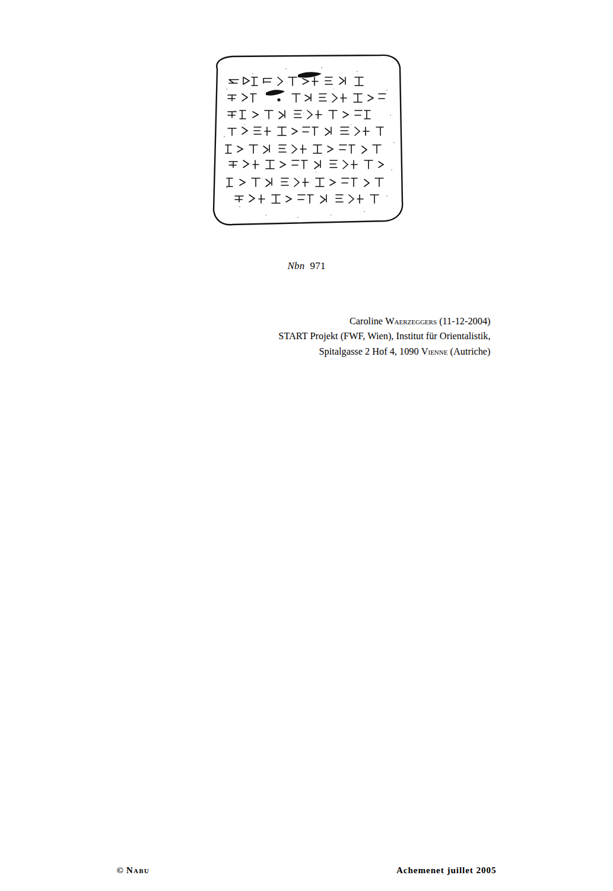Nbn 971
Caroline Waerzeggers (11-12-2004)
START Projekt (FWF, Wien), Institut für Orientalistik,
Spitalgasse 2 Hof 4, 1090 Vienne (Autriche)
© Nabu
Achemenet juillet 2005